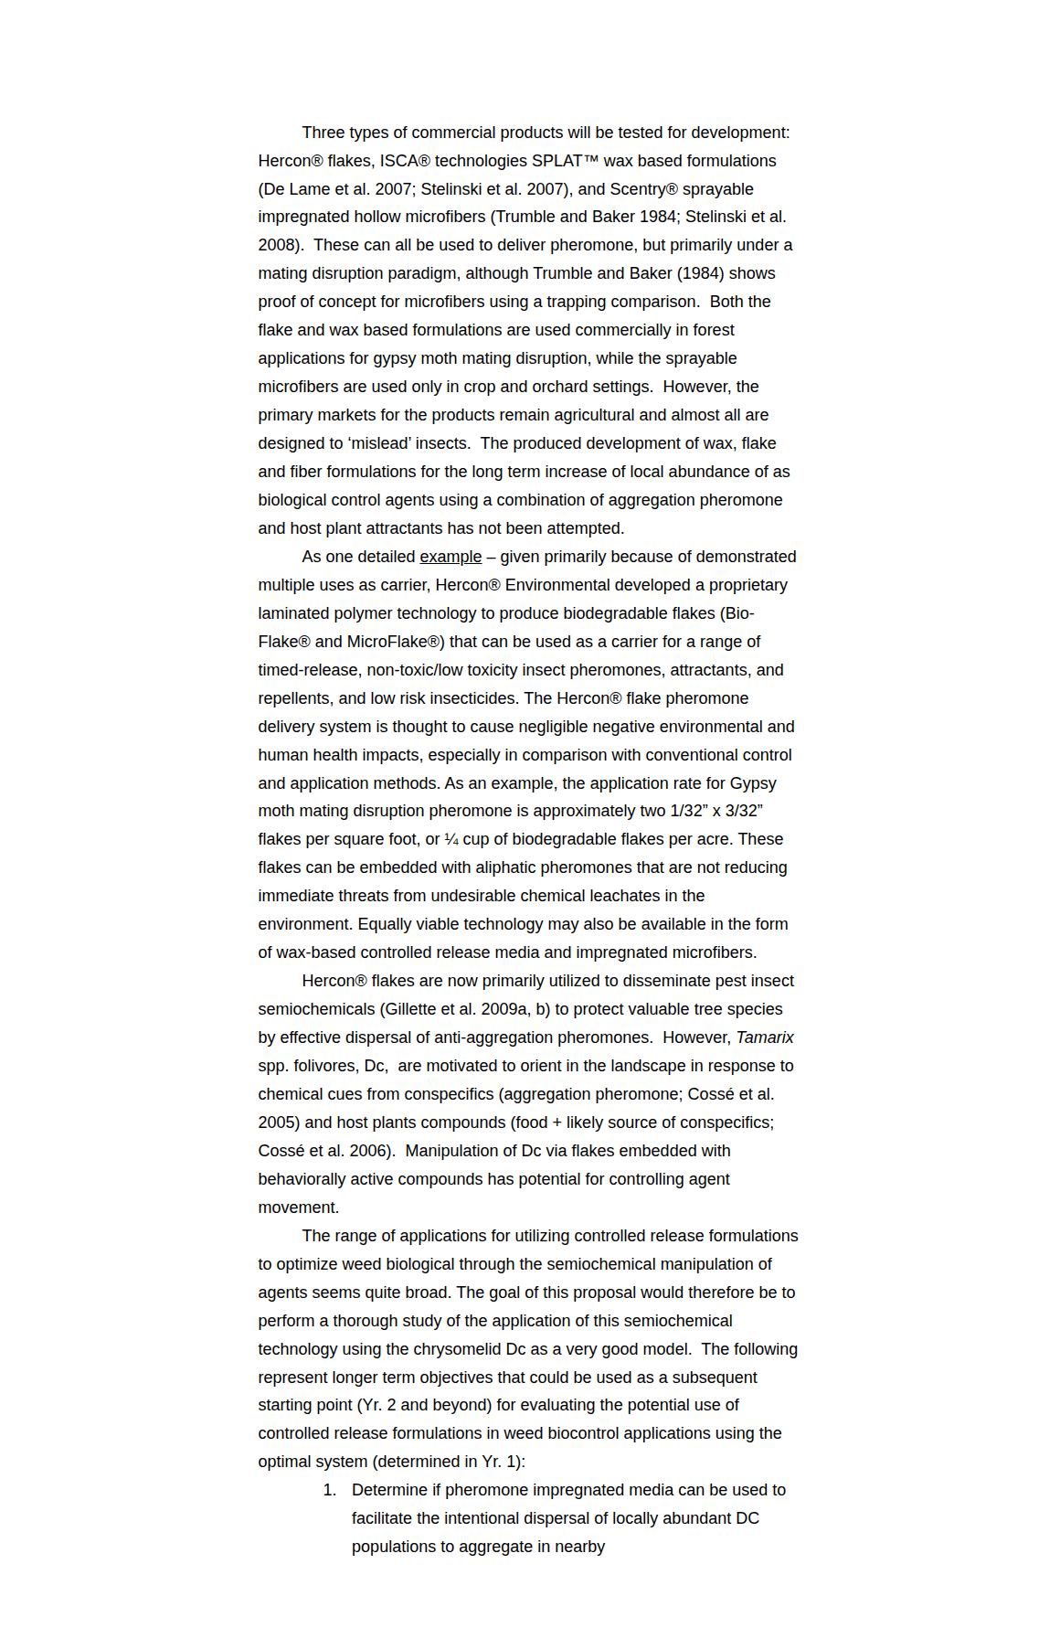Three types of commercial products will be tested for development: Hercon® flakes, ISCA® technologies SPLAT™ wax based formulations (De Lame et al. 2007; Stelinski et al. 2007), and Scentry® sprayable impregnated hollow microfibers (Trumble and Baker 1984; Stelinski et al. 2008). These can all be used to deliver pheromone, but primarily under a mating disruption paradigm, although Trumble and Baker (1984) shows proof of concept for microfibers using a trapping comparison. Both the flake and wax based formulations are used commercially in forest applications for gypsy moth mating disruption, while the sprayable microfibers are used only in crop and orchard settings. However, the primary markets for the products remain agricultural and almost all are designed to ‘mislead’ insects. The produced development of wax, flake and fiber formulations for the long term increase of local abundance of as biological control agents using a combination of aggregation pheromone and host plant attractants has not been attempted.
As one detailed example – given primarily because of demonstrated multiple uses as carrier, Hercon® Environmental developed a proprietary laminated polymer technology to produce biodegradable flakes (Bio-Flake® and MicroFlake®) that can be used as a carrier for a range of timed-release, non-toxic/low toxicity insect pheromones, attractants, and repellents, and low risk insecticides. The Hercon® flake pheromone delivery system is thought to cause negligible negative environmental and human health impacts, especially in comparison with conventional control and application methods. As an example, the application rate for Gypsy moth mating disruption pheromone is approximately two 1/32” x 3/32” flakes per square foot, or ¼ cup of biodegradable flakes per acre. These flakes can be embedded with aliphatic pheromones that are not reducing immediate threats from undesirable chemical leachates in the environment. Equally viable technology may also be available in the form of wax-based controlled release media and impregnated microfibers.
Hercon® flakes are now primarily utilized to disseminate pest insect semiochemicals (Gillette et al. 2009a, b) to protect valuable tree species by effective dispersal of anti-aggregation pheromones. However, Tamarix spp. folivores, Dc, are motivated to orient in the landscape in response to chemical cues from conspecifics (aggregation pheromone; Cossé et al. 2005) and host plants compounds (food + likely source of conspecifics; Cossé et al. 2006). Manipulation of Dc via flakes embedded with behaviorally active compounds has potential for controlling agent movement.
The range of applications for utilizing controlled release formulations to optimize weed biological through the semiochemical manipulation of agents seems quite broad. The goal of this proposal would therefore be to perform a thorough study of the application of this semiochemical technology using the chrysomelid Dc as a very good model. The following represent longer term objectives that could be used as a subsequent starting point (Yr. 2 and beyond) for evaluating the potential use of controlled release formulations in weed biocontrol applications using the optimal system (determined in Yr. 1):
Determine if pheromone impregnated media can be used to facilitate the intentional dispersal of locally abundant DC populations to aggregate in nearby